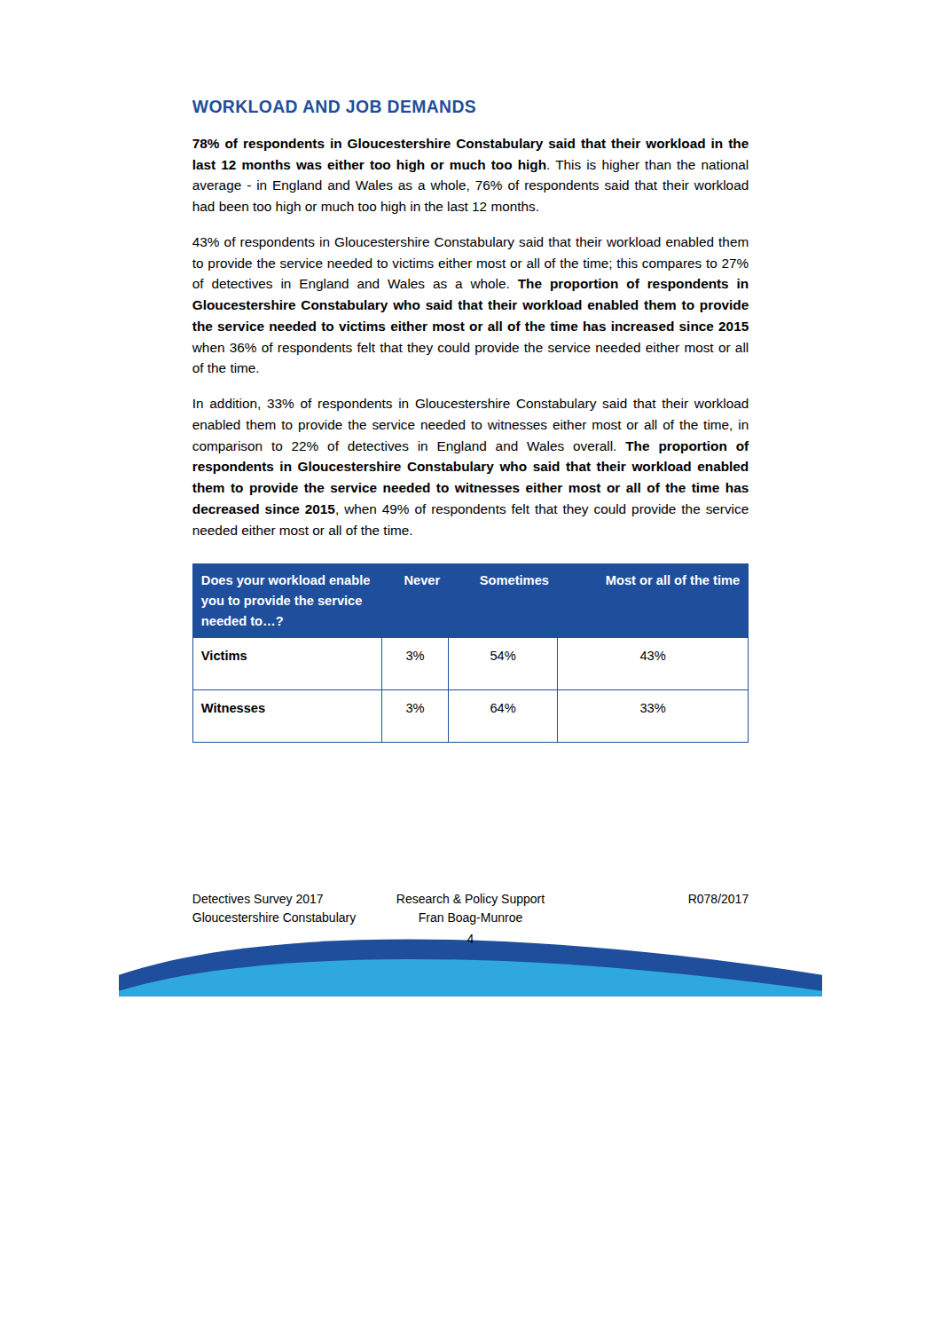WORKLOAD AND JOB DEMANDS
78% of respondents in Gloucestershire Constabulary said that their workload in the last 12 months was either too high or much too high. This is higher than the national average - in England and Wales as a whole, 76% of respondents said that their workload had been too high or much too high in the last 12 months.
43% of respondents in Gloucestershire Constabulary said that their workload enabled them to provide the service needed to victims either most or all of the time; this compares to 27% of detectives in England and Wales as a whole. The proportion of respondents in Gloucestershire Constabulary who said that their workload enabled them to provide the service needed to victims either most or all of the time has increased since 2015 when 36% of respondents felt that they could provide the service needed either most or all of the time.
In addition, 33% of respondents in Gloucestershire Constabulary said that their workload enabled them to provide the service needed to witnesses either most or all of the time, in comparison to 22% of detectives in England and Wales overall. The proportion of respondents in Gloucestershire Constabulary who said that their workload enabled them to provide the service needed to witnesses either most or all of the time has decreased since 2015, when 49% of respondents felt that they could provide the service needed either most or all of the time.
| Does your workload enable you to provide the service needed to…? | Never | Sometimes | Most or all of the time |
| --- | --- | --- | --- |
| Victims | 3% | 54% | 43% |
| Witnesses | 3% | 64% | 33% |
Detectives Survey 2017
Gloucestershire Constabulary
Research & Policy Support
Fran Boag-Munroe
R078/2017
4